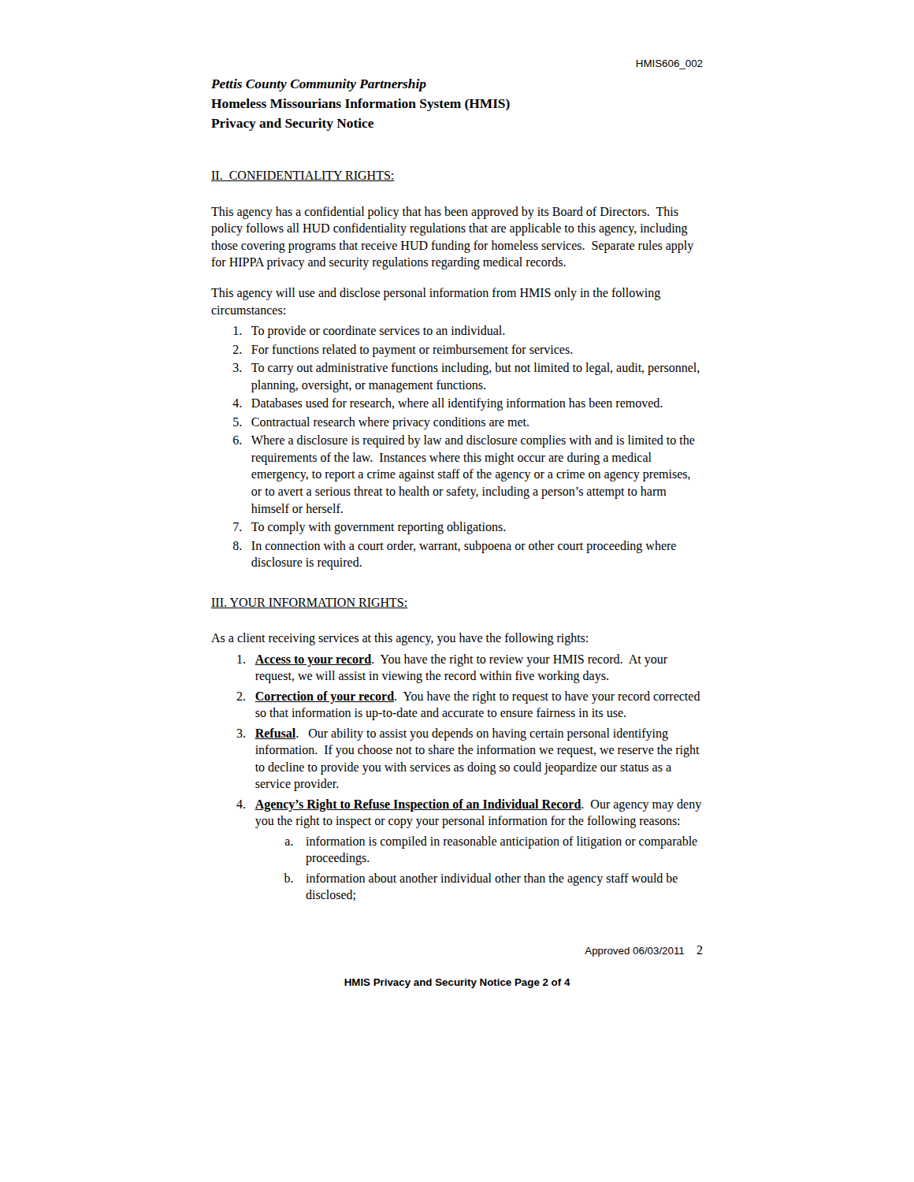HMIS606_002
Pettis County Community Partnership
Homeless Missourians Information System (HMIS)
Privacy and Security Notice
II. CONFIDENTIALITY RIGHTS:
This agency has a confidential policy that has been approved by its Board of Directors. This policy follows all HUD confidentiality regulations that are applicable to this agency, including those covering programs that receive HUD funding for homeless services. Separate rules apply for HIPPA privacy and security regulations regarding medical records.
This agency will use and disclose personal information from HMIS only in the following circumstances:
To provide or coordinate services to an individual.
For functions related to payment or reimbursement for services.
To carry out administrative functions including, but not limited to legal, audit, personnel, planning, oversight, or management functions.
Databases used for research, where all identifying information has been removed.
Contractual research where privacy conditions are met.
Where a disclosure is required by law and disclosure complies with and is limited to the requirements of the law. Instances where this might occur are during a medical emergency, to report a crime against staff of the agency or a crime on agency premises, or to avert a serious threat to health or safety, including a person’s attempt to harm himself or herself.
To comply with government reporting obligations.
In connection with a court order, warrant, subpoena or other court proceeding where disclosure is required.
III. YOUR INFORMATION RIGHTS:
As a client receiving services at this agency, you have the following rights:
Access to your record. You have the right to review your HMIS record. At your request, we will assist in viewing the record within five working days.
Correction of your record. You have the right to request to have your record corrected so that information is up-to-date and accurate to ensure fairness in its use.
Refusal. Our ability to assist you depends on having certain personal identifying information. If you choose not to share the information we request, we reserve the right to decline to provide you with services as doing so could jeopardize our status as a service provider.
Agency’s Right to Refuse Inspection of an Individual Record. Our agency may deny you the right to inspect or copy your personal information for the following reasons:
information is compiled in reasonable anticipation of litigation or comparable proceedings.
information about another individual other than the agency staff would be disclosed;
Approved 06/03/2011 2
HMIS Privacy and Security Notice Page 2 of 4